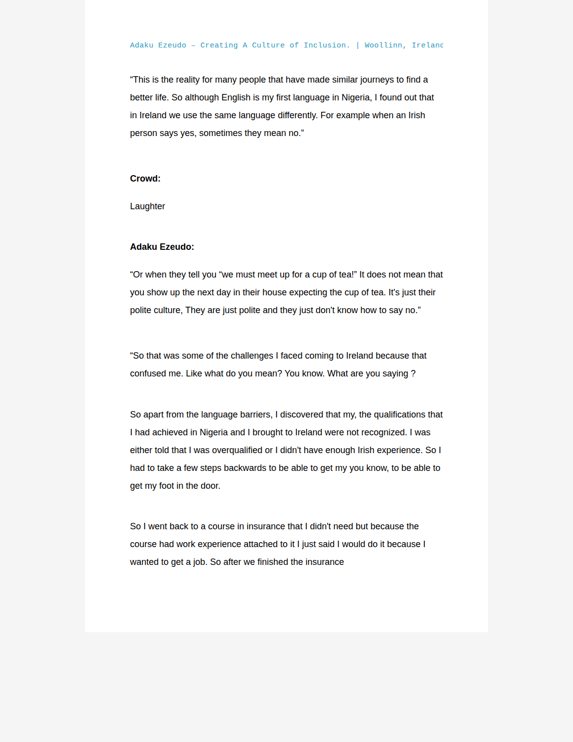Adaku Ezeudo – Creating A Culture of Inclusion. | Woollinn, Ireland's Festival of Yarn 2019
“This is the reality for many people that have made similar journeys to find a better life. So although English is my first language in Nigeria, I found out that in Ireland we use the same language differently. For example when an Irish person says yes, sometimes they mean no.”
Crowd:
Laughter
Adaku Ezeudo:
“Or when they tell you “we must meet up for a cup of tea!” It does not mean that you show up the next day in their house expecting the cup of tea. It's just their polite culture, They are just polite and they just don't know how to say no.”
“So that was some of the challenges I faced coming to Ireland because that confused me. Like what do you mean? You know. What are you saying ?
So apart from the language barriers, I discovered that my, the qualifications that I had achieved in Nigeria and I brought to Ireland were not recognized. I was either told that I was overqualified or I didn't have enough Irish experience. So I had to take a few steps backwards to be able to get my you know, to be able to get my foot in the door.
So I went back to a course in insurance that I didn't need but because the course had work experience attached to it I just said I would do it because I wanted to get a job. So after we finished the insurance